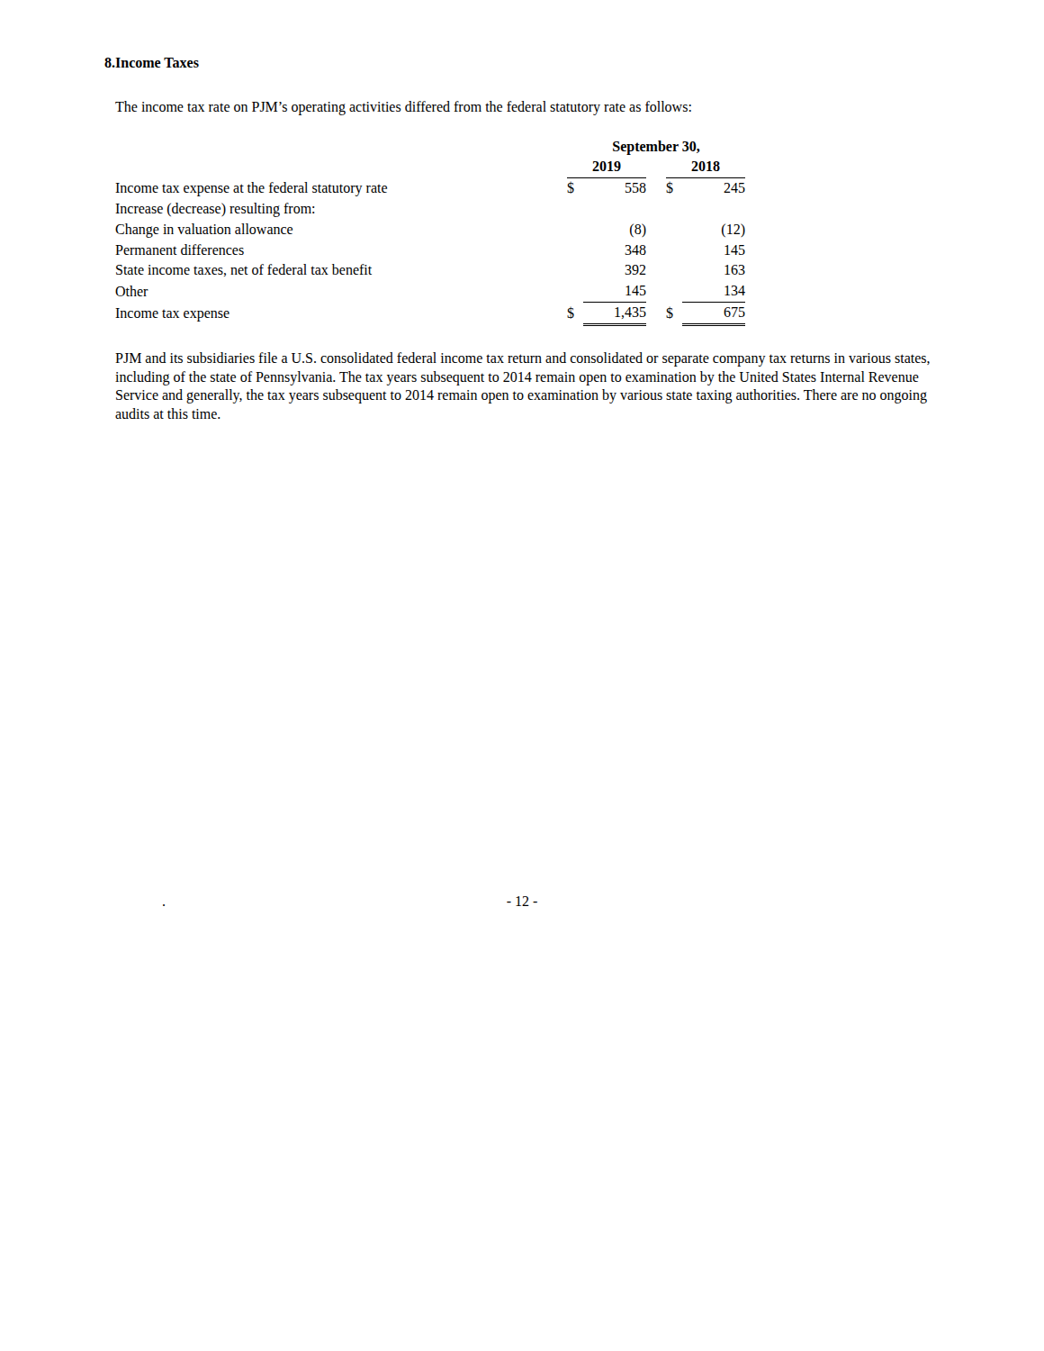8. Income Taxes
The income tax rate on PJM’s operating activities differed from the federal statutory rate as follows:
| | September 30, |
| | 2019 | | 2018 |
| Income tax expense at the federal statutory rate | $ | 558 | | $ | 245 |
| Increase (decrease) resulting from: | | | | | |
| Change in valuation allowance | | (8) | | | (12) |
| Permanent differences | | 348 | | | 145 |
| State income taxes, net of federal tax benefit | | 392 | | | 163 |
| Other | | 145 | | | 134 |
| Income tax expense | $ | 1,435 | | $ | 675 |
PJM and its subsidiaries file a U.S. consolidated federal income tax return and consolidated or separate company tax returns in various states, including of the state of Pennsylvania. The tax years subsequent to 2014 remain open to examination by the United States Internal Revenue Service and generally, the tax years subsequent to 2014 remain open to examination by various state taxing authorities. There are no ongoing audits at this time.
. - 12 -